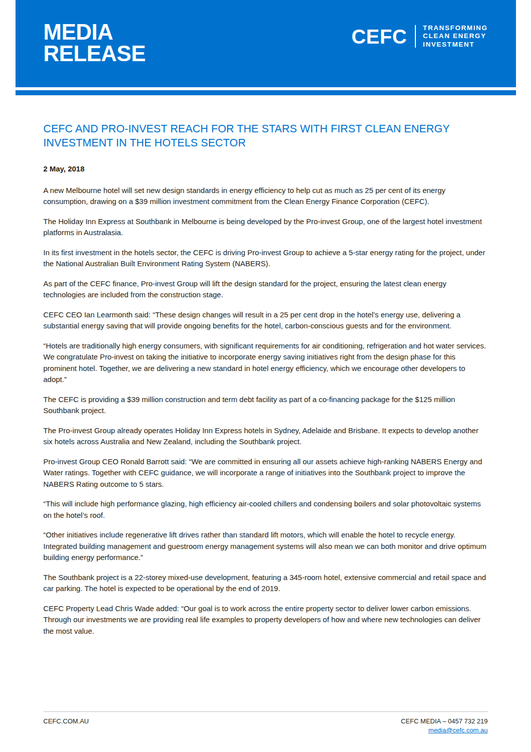Media Release
CEFC
Transforming
Clean Energy
Investment
CEFC and Pro-invest reach for the stars with first clean energy investment in the hotels sector
2 May, 2018
A new Melbourne hotel will set new design standards in energy efficiency to help cut as much as 25 per cent of its energy consumption, drawing on a $39 million investment commitment from the Clean Energy Finance Corporation (CEFC).
The Holiday Inn Express at Southbank in Melbourne is being developed by the Pro-invest Group, one of the largest hotel investment platforms in Australasia.
In its first investment in the hotels sector, the CEFC is driving Pro-invest Group to achieve a 5-star energy rating for the project, under the National Australian Built Environment Rating System (NABERS).
As part of the CEFC finance, Pro-invest Group will lift the design standard for the project, ensuring the latest clean energy technologies are included from the construction stage.
CEFC CEO Ian Learmonth said: “These design changes will result in a 25 per cent drop in the hotel’s energy use, delivering a substantial energy saving that will provide ongoing benefits for the hotel, carbon-conscious guests and for the environment.
“Hotels are traditionally high energy consumers, with significant requirements for air conditioning, refrigeration and hot water services. We congratulate Pro-invest on taking the initiative to incorporate energy saving initiatives right from the design phase for this prominent hotel. Together, we are delivering a new standard in hotel energy efficiency, which we encourage other developers to adopt.”
The CEFC is providing a $39 million construction and term debt facility as part of a co-financing package for the $125 million Southbank project.
The Pro-invest Group already operates Holiday Inn Express hotels in Sydney, Adelaide and Brisbane. It expects to develop another six hotels across Australia and New Zealand, including the Southbank project.
Pro-invest Group CEO Ronald Barrott said: “We are committed in ensuring all our assets achieve high-ranking NABERS Energy and Water ratings. Together with CEFC guidance, we will incorporate a range of initiatives into the Southbank project to improve the NABERS Rating outcome to 5 stars.
“This will include high performance glazing, high efficiency air-cooled chillers and condensing boilers and solar photovoltaic systems on the hotel’s roof.
“Other initiatives include regenerative lift drives rather than standard lift motors, which will enable the hotel to recycle energy. Integrated building management and guestroom energy management systems will also mean we can both monitor and drive optimum building energy performance.”
The Southbank project is a 22-storey mixed-use development, featuring a 345-room hotel, extensive commercial and retail space and car parking. The hotel is expected to be operational by the end of 2019.
CEFC Property Lead Chris Wade added: “Our goal is to work across the entire property sector to deliver lower carbon emissions. Through our investments we are providing real life examples to property developers of how and where new technologies can deliver the most value.
CEFC.COM.AU
CEFC MEDIA – 0457 732 219
media@cefc.com.au